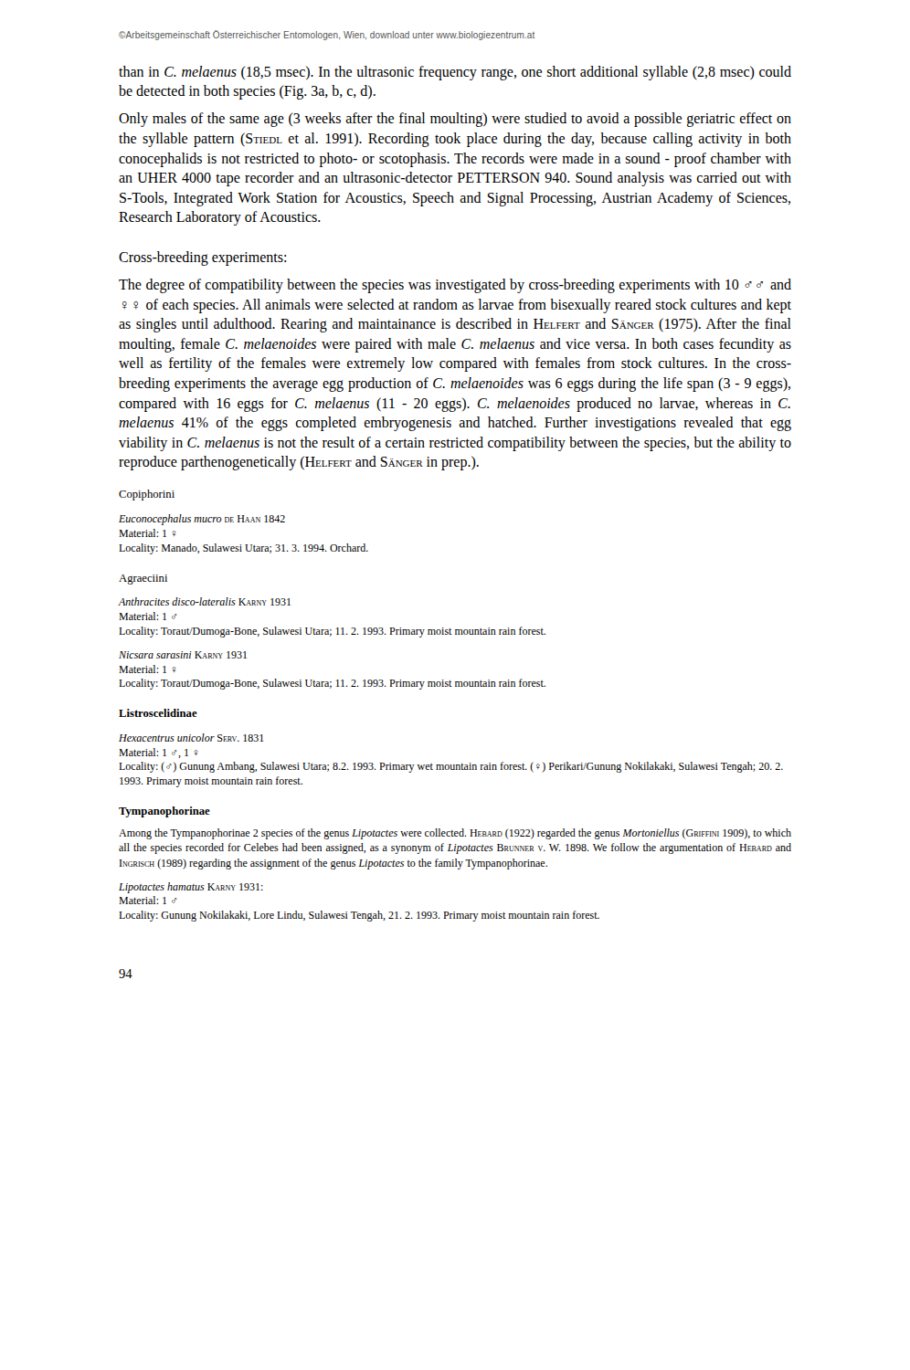©Arbeitsgemeinschaft Österreichischer Entomologen, Wien, download unter www.biologiezentrum.at
than in C. melaenus (18,5 msec). In the ultrasonic frequency range, one short additional syllable (2,8 msec) could be detected in both species (Fig. 3a, b, c, d).
Only males of the same age (3 weeks after the final moulting) were studied to avoid a possible geriatric effect on the syllable pattern (Stiedl et al. 1991). Recording took place during the day, because calling activity in both conocephalids is not restricted to photo- or scotophasis. The records were made in a sound - proof chamber with an UHER 4000 tape recorder and an ultrasonic-detector PETTERSON 940. Sound analysis was carried out with S-Tools, Integrated Work Station for Acoustics, Speech and Signal Processing, Austrian Academy of Sciences, Research Laboratory of Acoustics.
Cross-breeding experiments:
The degree of compatibility between the species was investigated by cross-breeding experiments with 10 ♂♂ and ♀♀ of each species. All animals were selected at random as larvae from bisexually reared stock cultures and kept as singles until adulthood. Rearing and maintainance is described in Helfert and Sänger (1975). After the final moulting, female C. melaenoides were paired with male C. melaenus and vice versa. In both cases fecundity as well as fertility of the females were extremely low compared with females from stock cultures. In the cross-breeding experiments the average egg production of C. melaenoides was 6 eggs during the life span (3 - 9 eggs), compared with 16 eggs for C. melaenus (11 - 20 eggs). C. melaenoides produced no larvae, whereas in C. melaenus 41% of the eggs completed embryogenesis and hatched. Further investigations revealed that egg viability in C. melaenus is not the result of a certain restricted compatibility between the species, but the ability to reproduce parthenogenetically (Helfert and Sänger in prep.).
Copiphorini
Euconocephalus mucro de Haan 1842
Material: 1 ♀
Locality: Manado, Sulawesi Utara; 31. 3. 1994. Orchard.
Agraeciini
Anthracites disco-lateralis Karny 1931
Material: 1 ♂
Locality: Toraut/Dumoga-Bone, Sulawesi Utara; 11. 2. 1993. Primary moist mountain rain forest.
Nicsara sarasini Karny 1931
Material: 1 ♀
Locality: Toraut/Dumoga-Bone, Sulawesi Utara; 11. 2. 1993. Primary moist mountain rain forest.
Listroscelidinae
Hexacentrus unicolor Serv. 1831
Material: 1 ♂, 1 ♀
Locality: (♂) Gunung Ambang, Sulawesi Utara; 8.2. 1993. Primary wet mountain rain forest. (♀) Perikari/Gunung Nokilakaki, Sulawesi Tengah; 20. 2. 1993. Primary moist mountain rain forest.
Tympanophorinae
Among the Tympanophorinae 2 species of the genus Lipotactes were collected. Hebard (1922) regarded the genus Mortoniellus (Griffini 1909), to which all the species recorded for Celebes had been assigned, as a synonym of Lipotactes Brunner v. W. 1898. We follow the argumentation of Hebard and Ingrisch (1989) regarding the assignment of the genus Lipotactes to the family Tympanophorinae.
Lipotactes hamatus Karny 1931:
Material: 1 ♂
Locality: Gunung Nokilakaki, Lore Lindu, Sulawesi Tengah, 21. 2. 1993. Primary moist mountain rain forest.
94